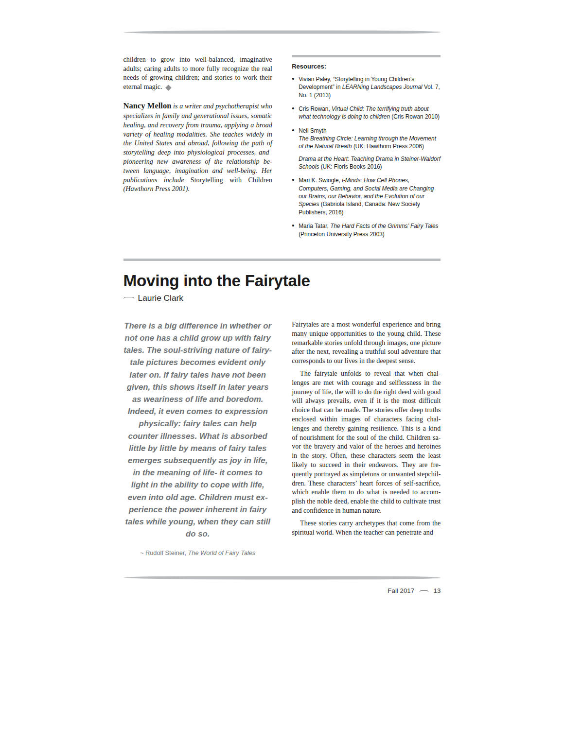children to grow into well-balanced, imaginative adults; caring adults to more fully recognize the real needs of growing children; and stories to work their eternal magic.
Nancy Mellon is a writer and psychotherapist who specializes in family and generational issues, somatic healing, and recovery from trauma, applying a broad variety of healing modalities. She teaches widely in the United States and abroad, following the path of storytelling deep into physiological processes, and pioneering new awareness of the relationship between language, imagination and well-being. Her publications include Storytelling with Children (Hawthorn Press 2001).
Resources:
Vivian Paley, “Storytelling in Young Children’s Development” in LEARNing Landscapes Journal Vol. 7, No. 1 (2013)
Cris Rowan, Virtual Child: The terrifying truth about what technology is doing to children (Cris Rowan 2010)
Nell Smyth
The Breathing Circle: Learning through the Movement of the Natural Breath (UK: Hawthorn Press 2006)
Drama at the Heart: Teaching Drama in Steiner-Waldorf Schools (UK: Floris Books 2016)
Mari K. Swingle, i-Minds: How Cell Phones, Computers, Gaming, and Social Media are Changing our Brains, our Behavior, and the Evolution of our Species (Gabriola Island, Canada: New Society Publishers, 2016)
Maria Tatar, The Hard Facts of the Grimms’ Fairy Tales (Princeton University Press 2003)
Moving into the Fairytale
Laurie Clark
There is a big difference in whether or not one has a child grow up with fairy tales. The soul-striving nature of fairy-tale pictures becomes evident only later on. If fairy tales have not been given, this shows itself in later years as weariness of life and boredom. Indeed, it even comes to expression physically: fairy tales can help counter illnesses. What is absorbed little by little by means of fairy tales emerges subsequently as joy in life, in the meaning of life- it comes to light in the ability to cope with life, even into old age. Children must experience the power inherent in fairy tales while young, when they can still do so.
~ Rudolf Steiner, The World of Fairy Tales
Fairytales are a most wonderful experience and bring many unique opportunities to the young child. These remarkable stories unfold through images, one picture after the next, revealing a truthful soul adventure that corresponds to our lives in the deepest sense.
The fairytale unfolds to reveal that when challenges are met with courage and selflessness in the journey of life, the will to do the right deed with good will always prevails, even if it is the most difficult choice that can be made. The stories offer deep truths enclosed within images of characters facing challenges and thereby gaining resilience. This is a kind of nourishment for the soul of the child. Children savor the bravery and valor of the heroes and heroines in the story. Often, these characters seem the least likely to succeed in their endeavors. They are frequently portrayed as simpletons or unwanted stepchildren. These characters’ heart forces of self-sacrifice, which enable them to do what is needed to accomplish the noble deed, enable the child to cultivate trust and confidence in human nature.
These stories carry archetypes that come from the spiritual world. When the teacher can penetrate and
Fall 2017 13